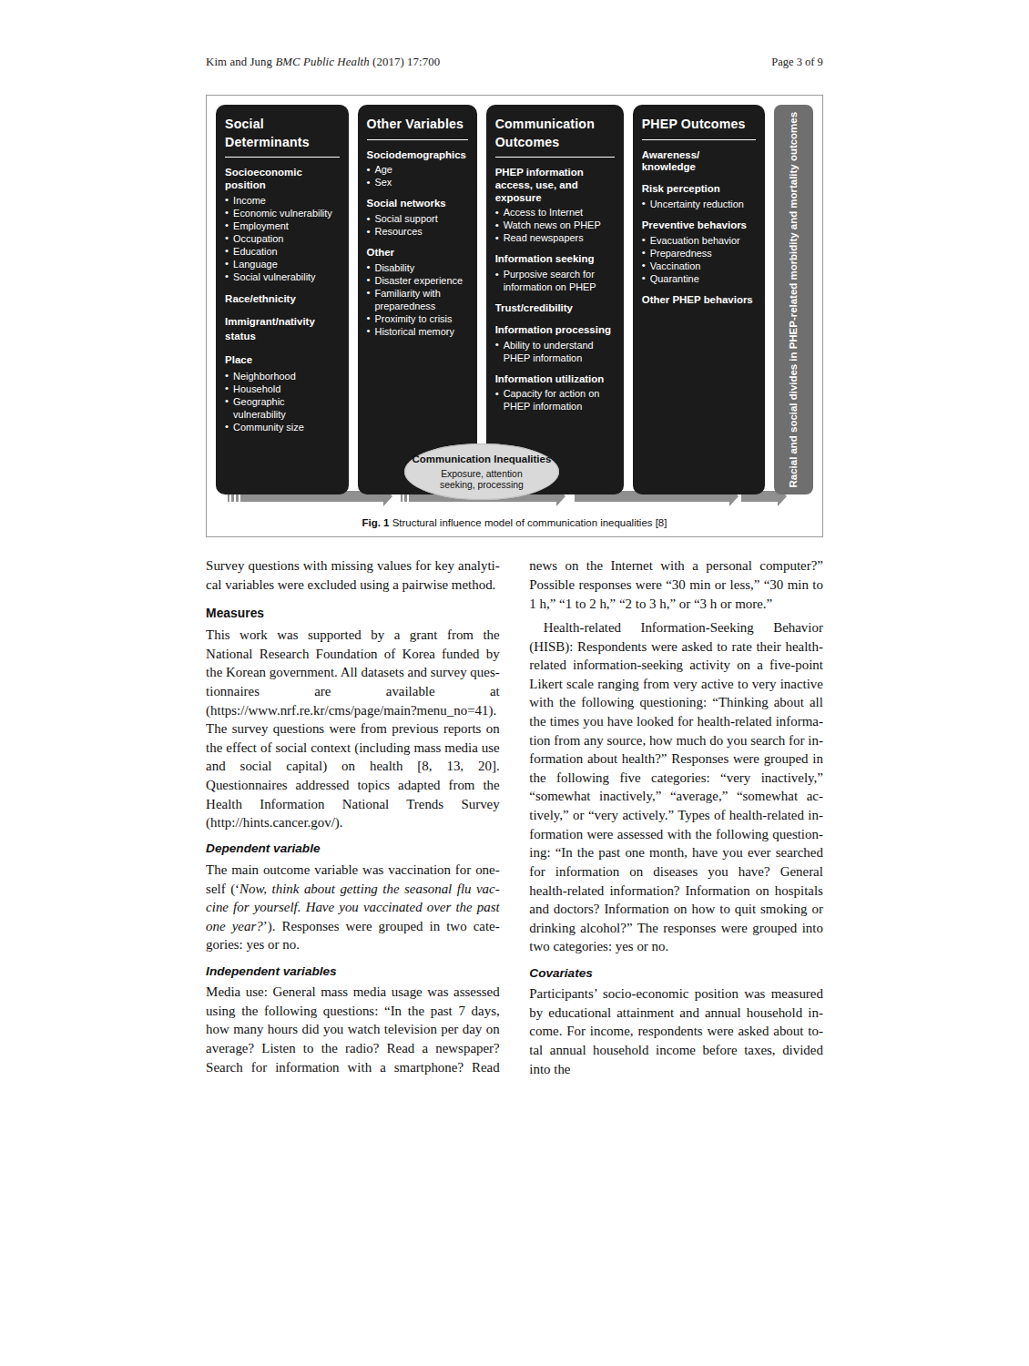Kim and Jung BMC Public Health (2017) 17:700
Page 3 of 9
Social Determinants
Socioeconomic position
Income
Economic vulnerability
Employment
Occupation
Education
Language
Social vulnerability
Race/ethnicity
Immigrant/nativity status
Place
Neighborhood
Household
Geographic vulnerability
Community size
Other Variables
Sociodemographics
Age
Sex
Social networks
Social support
Resources
Other
Disability
Disaster experience
Familiarity with preparedness
Proximity to crisis
Historical memory
Communication Outcomes
PHEP information access, use, and exposure
Access to Internet
Watch news on PHEP
Read newspapers
Information seeking
Purposive search for information on PHEP
Trust/credibility
Information processing
Ability to understand PHEP information
Information utilization
Capacity for action on PHEP information
PHEP Outcomes
Awareness/ knowledge
Risk perception
Uncertainty reduction
Preventive behaviors
Evacuation behavior
Preparedness
Vaccination
Quarantine
Other PHEP behaviors
Racial and social divides in PHEP-related morbidity and mortality outcomes
Communication Inequalities Exposure, attention
seeking, processing
Fig. 1 Structural influence model of communication inequalities [8]
Survey questions with missing values for key analytical variables were excluded using a pairwise method.
Measures
This work was supported by a grant from the National Research Foundation of Korea funded by the Korean government. All datasets and survey questionnaires are available at (https://www.nrf.re.kr/cms/page/main?menu_no=41). The survey questions were from previous reports on the effect of social context (including mass media use and social capital) on health [8, 13, 20]. Questionnaires addressed topics adapted from the Health Information National Trends Survey (http://hints.cancer.gov/).
Dependent variable
The main outcome variable was vaccination for oneself (‘Now, think about getting the seasonal flu vaccine for yourself. Have you vaccinated over the past one year?’). Responses were grouped in two categories: yes or no.
Independent variables
Media use: General mass media usage was assessed using the following questions: “In the past 7 days, how many hours did you watch television per day on average? Listen to the radio? Read a newspaper? Search for information with a smartphone? Read news on the Internet with a personal computer?” Possible responses were “30 min or less,” “30 min to 1 h,” “1 to 2 h,” “2 to 3 h,” or “3 h or more.”
Health-related Information-Seeking Behavior (HISB): Respondents were asked to rate their health-related information-seeking activity on a five-point Likert scale ranging from very active to very inactive with the following questioning: “Thinking about all the times you have looked for health-related information from any source, how much do you search for information about health?” Responses were grouped in the following five categories: “very inactively,” “somewhat inactively,” “average,” “somewhat actively,” or “very actively.” Types of health-related information were assessed with the following questioning: “In the past one month, have you ever searched for information on diseases you have? General health-related information? Information on hospitals and doctors? Information on how to quit smoking or drinking alcohol?” The responses were grouped into two categories: yes or no.
Covariates
Participants’ socio-economic position was measured by educational attainment and annual household income. For income, respondents were asked about total annual household income before taxes, divided into the